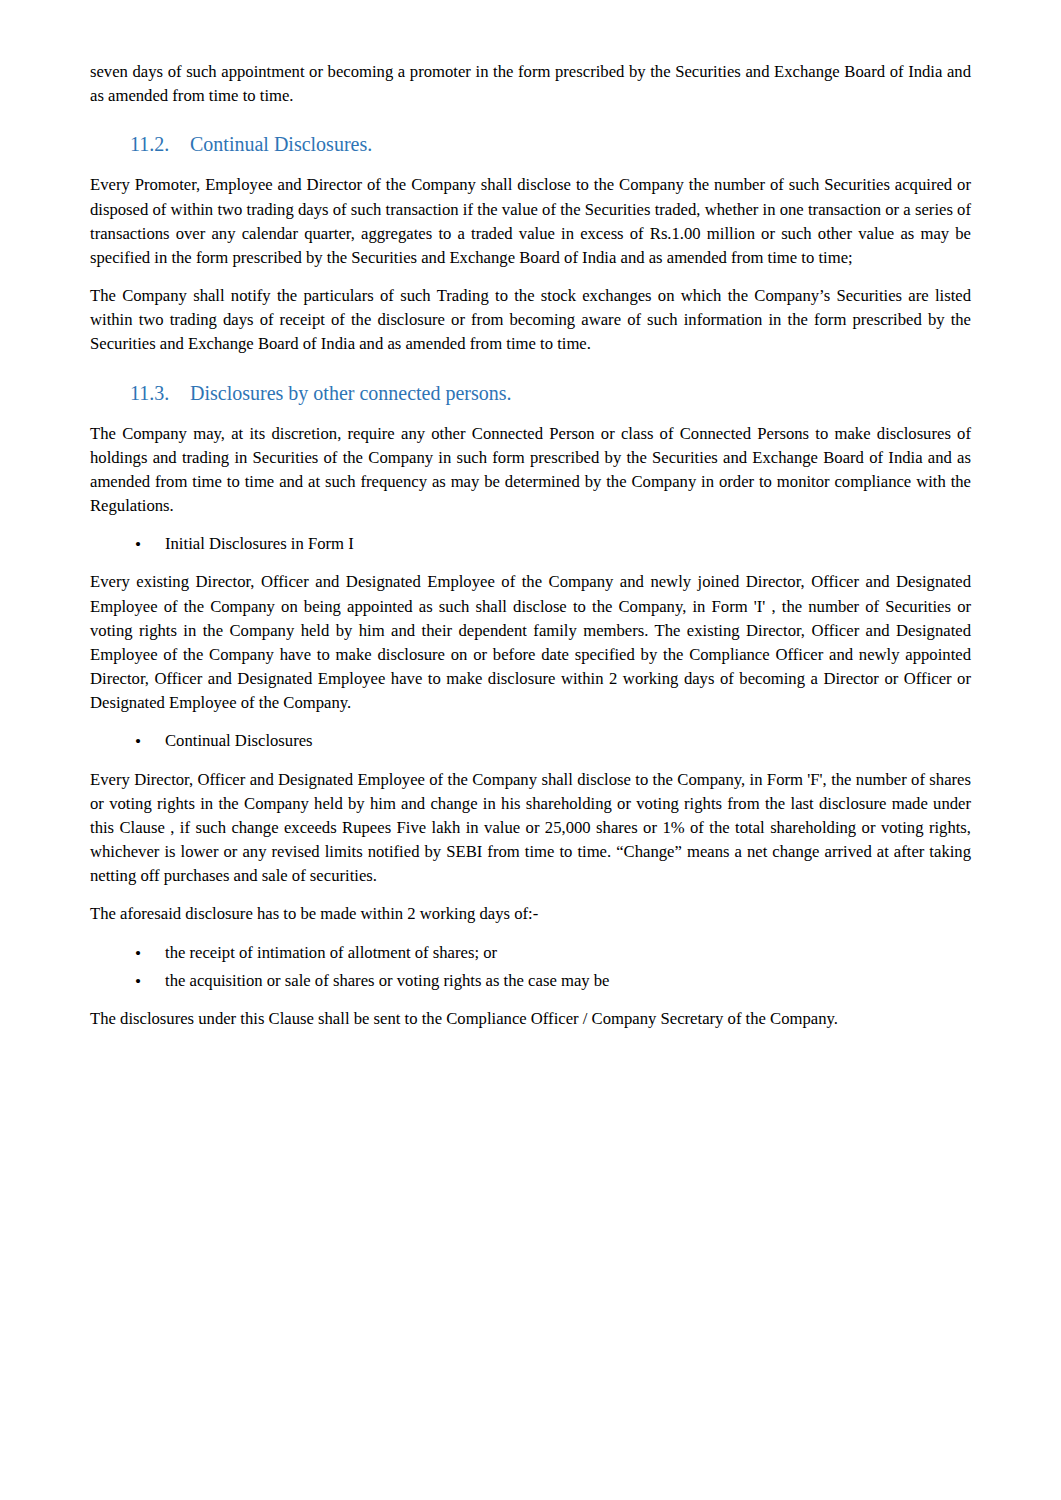seven days of such appointment or becoming a promoter in the form prescribed by the Securities and Exchange Board of India and as amended from time to time.
11.2. Continual Disclosures.
Every Promoter, Employee and Director of the Company shall disclose to the Company the number of such Securities acquired or disposed of within two trading days of such transaction if the value of the Securities traded, whether in one transaction or a series of transactions over any calendar quarter, aggregates to a traded value in excess of Rs.1.00 million or such other value as may be specified in the form prescribed by the Securities and Exchange Board of India and as amended from time to time;
The Company shall notify the particulars of such Trading to the stock exchanges on which the Company’s Securities are listed within two trading days of receipt of the disclosure or from becoming aware of such information in the form prescribed by the Securities and Exchange Board of India and as amended from time to time.
11.3. Disclosures by other connected persons.
The Company may, at its discretion, require any other Connected Person or class of Connected Persons to make disclosures of holdings and trading in Securities of the Company in such form prescribed by the Securities and Exchange Board of India and as amended from time to time and at such frequency as may be determined by the Company in order to monitor compliance with the Regulations.
Initial Disclosures in Form I
Every existing Director, Officer and Designated Employee of the Company and newly joined Director, Officer and Designated Employee of the Company on being appointed as such shall disclose to the Company, in Form 'I' , the number of Securities or voting rights in the Company held by him and their dependent family members. The existing Director, Officer and Designated Employee of the Company have to make disclosure on or before date specified by the Compliance Officer and newly appointed Director, Officer and Designated Employee have to make disclosure within 2 working days of becoming a Director or Officer or Designated Employee of the Company.
Continual Disclosures
Every Director, Officer and Designated Employee of the Company shall disclose to the Company, in Form 'F', the number of shares or voting rights in the Company held by him and change in his shareholding or voting rights from the last disclosure made under this Clause , if such change exceeds Rupees Five lakh in value or 25,000 shares or 1% of the total shareholding or voting rights, whichever is lower or any revised limits notified by SEBI from time to time. “Change” means a net change arrived at after taking netting off purchases and sale of securities.
The aforesaid disclosure has to be made within 2 working days of:-
the receipt of intimation of allotment of shares; or
the acquisition or sale of shares or voting rights as the case may be
The disclosures under this Clause shall be sent to the Compliance Officer / Company Secretary of the Company.